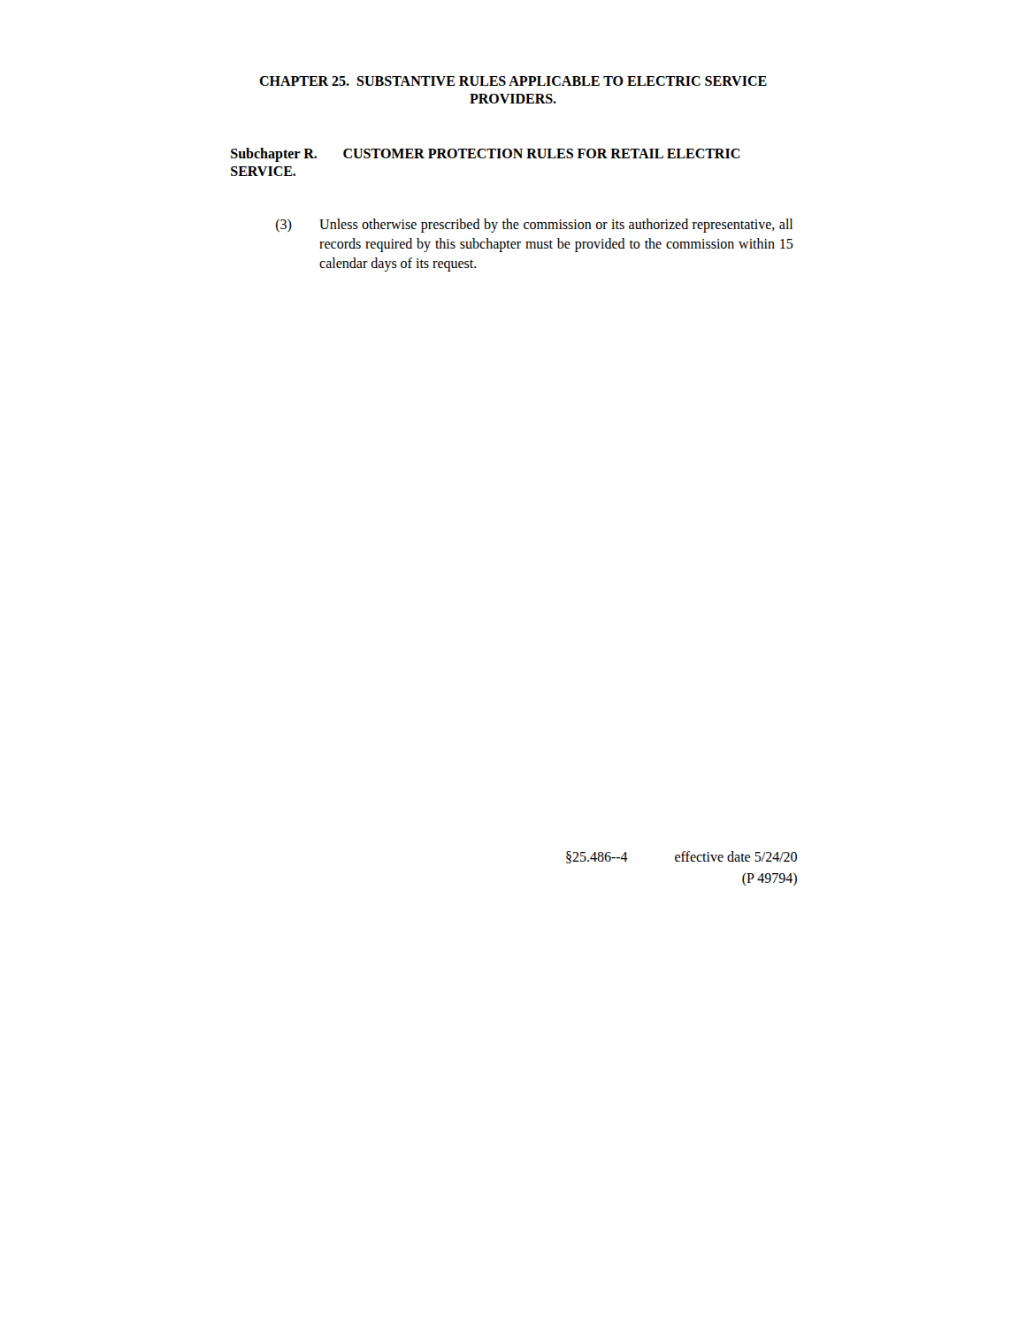CHAPTER 25. SUBSTANTIVE RULES APPLICABLE TO ELECTRIC SERVICE PROVIDERS.
Subchapter R. CUSTOMER PROTECTION RULES FOR RETAIL ELECTRIC SERVICE.
(3)
Unless otherwise prescribed by the commission or its authorized representative, all records required by this subchapter must be provided to the commission within 15 calendar days of its request.
§25.486--4 effective date 5/24/20
(P 49794)